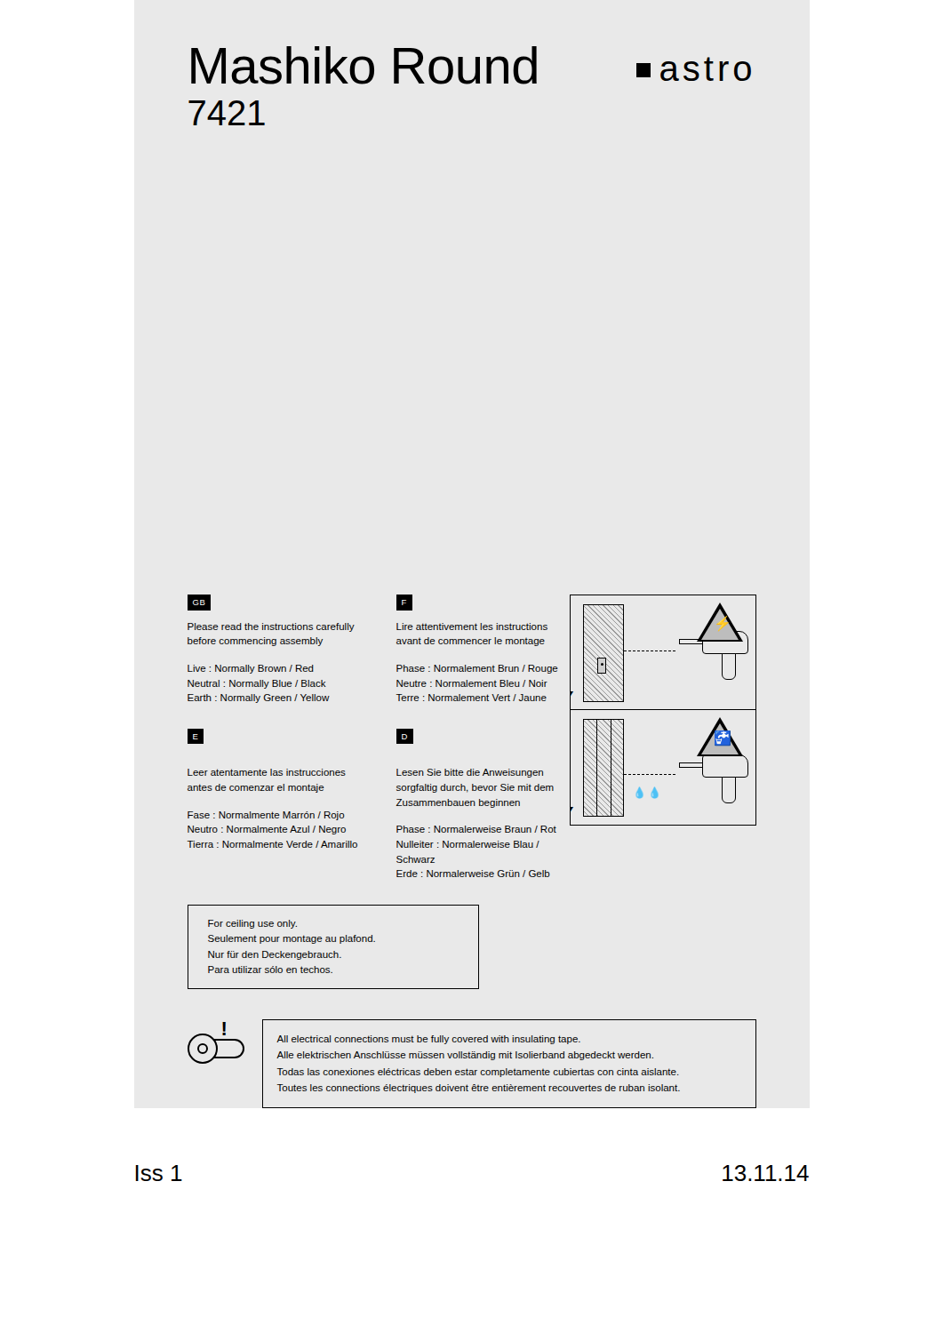Mashiko Round
7421
astro
GB
Please read the instructions carefully before commencing assembly
Live : Normally Brown / Red
Neutral : Normally Blue / Black
Earth : Normally Green / Yellow
E
Leer atentamente las instrucciones antes de comenzar el montaje
Fase : Normalmente Marrón / Rojo
Neutro : Normalmente Azul / Negro
Tierra : Normalmente Verde / Amarillo
F
Lire attentivement les instructions avant de commencer le montage
Phase : Normalement Brun / Rouge
Neutre : Normalement Bleu / Noir
Terre : Normalement Vert / Jaune
D
Lesen Sie bitte die Anweisungen sorgfaltig durch, bevor Sie mit dem Zusammenbauen beginnen
Phase : Normalerweise Braun / Rot
Nulleiter : Normalerweise Blau / Schwarz
Erde : Normalerweise Grün / Gelb
For ceiling use only.
Seulement pour montage au plafond.
Nur für den Deckengebrauch.
Para utilizar sólo en techos.
⚡
X
💧💧
🚰
X
!
All electrical connections must be fully covered with insulating tape.
Alle elektrischen Anschlüsse müssen vollständig mit Isolierband abgedeckt werden.
Todas las conexiones eléctricas deben estar completamente cubiertas con cinta aislante.
Toutes les connections électriques doivent être entièrement recouvertes de ruban isolant.
Iss 1
13.11.14